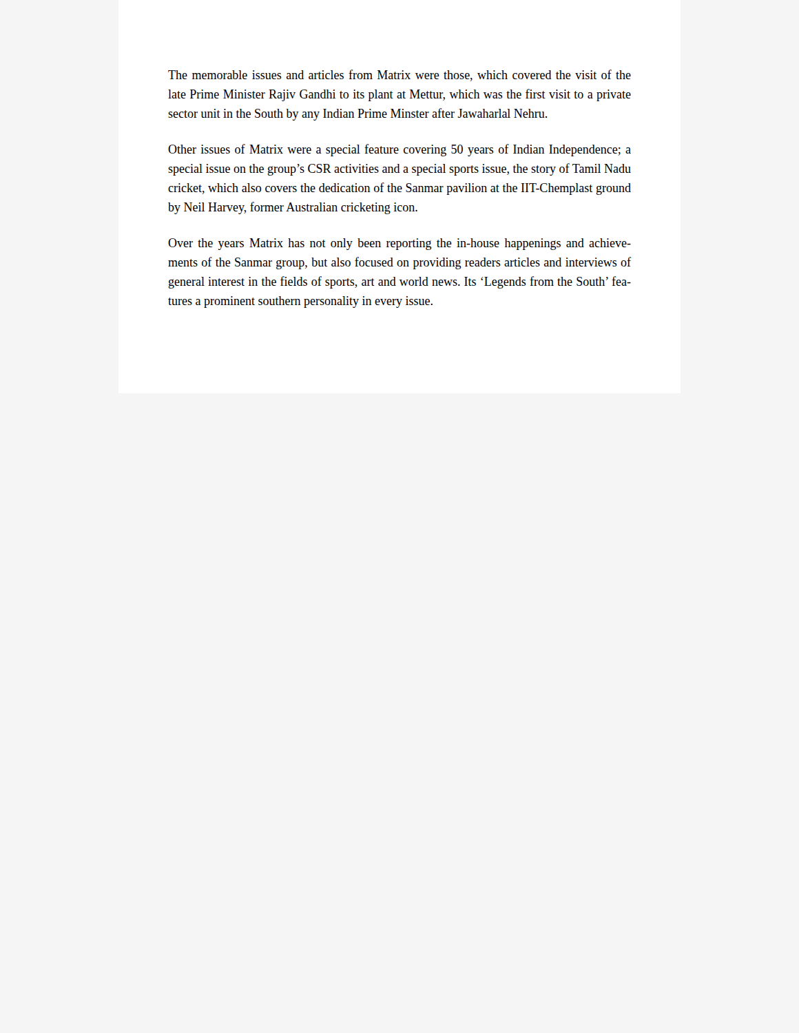The memorable issues and articles from Matrix were those, which covered the visit of the late Prime Minister Rajiv Gandhi to its plant at Mettur, which was the first visit to a private sector unit in the South by any Indian Prime Minster after Jawaharlal Nehru.
Other issues of Matrix were a special feature covering 50 years of Indian Independence; a special issue on the group’s CSR activities and a special sports issue, the story of Tamil Nadu cricket, which also covers the dedication of the Sanmar pavilion at the IIT-Chemplast ground by Neil Harvey, former Australian cricketing icon.
Over the years Matrix has not only been reporting the in-house happenings and achievements of the Sanmar group, but also focused on providing readers articles and interviews of general interest in the fields of sports, art and world news. Its ‘Legends from the South’ features a prominent southern personality in every issue.